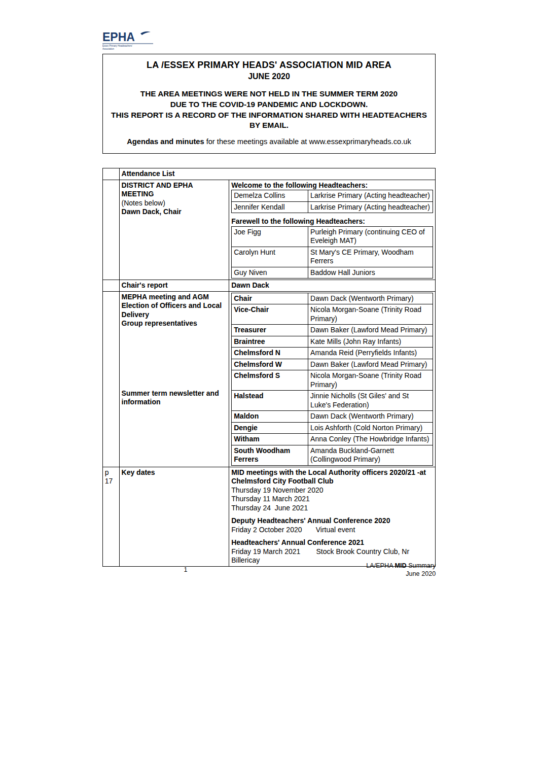EPHA Essex Primary Headteachers' Association
LA /ESSEX PRIMARY HEADS' ASSOCIATION MID AREA
JUNE 2020
THE AREA MEETINGS WERE NOT HELD IN THE SUMMER TERM 2020
DUE TO THE COVID-19 PANDEMIC AND LOCKDOWN.
THIS REPORT IS A RECORD OF THE INFORMATION SHARED WITH HEADTEACHERS BY EMAIL.
Agendas and minutes for these meetings available at www.essexprimaryheads.co.uk
| | Attendance List |
| | DISTRICT AND EPHA MEETING (Notes below) Dawn Dack, Chair | Welcome to the following Headteachers: / Demelza Collins / Larkrise Primary (Acting headteacher) / / Jennifer Kendall / Larkrise Primary (Acting headteacher) / Farewell to the following Headteachers: / Joe Figg / Purleigh Primary (continuing CEO of Eveleigh MAT) / / Carolyn Hunt / St Mary's CE Primary, Woodham Ferrers / / Guy Niven / Baddow Hall Juniors / |
| | Chair's report | Dawn Dack |
| | MEPHA meeting and AGM Election of Officers and Local Delivery Group representatives Summer term newsletter and information | / Chair / Dawn Dack (Wentworth Primary) / / Vice-Chair / Nicola Morgan-Soane (Trinity Road Primary) / / Treasurer / Dawn Baker (Lawford Mead Primary) / / Braintree / Kate Mills (John Ray Infants) / / Chelmsford N / Amanda Reid (Perryfields Infants) / / Chelmsford W / Dawn Baker (Lawford Mead Primary) / / Chelmsford S / Nicola Morgan-Soane (Trinity Road Primary) / / Halstead / Jinnie Nicholls (St Giles' and St Luke's Federation) / / Maldon / Dawn Dack (Wentworth Primary) / / Dengie / Lois Ashforth (Cold Norton Primary) / / Witham / Anna Conley (The Howbridge Infants) / / South Woodham Ferrers / Amanda Buckland-Garnett (Collingwood Primary) / |
| p 17 | Key dates | MID meetings with the Local Authority officers 2020/21 -at Chelmsford City Football Club Thursday 19 November 2020 Thursday 11 March 2021 Thursday 24 June 2021 Deputy Headteachers' Annual Conference 2020 Friday 2 October 2020 Virtual event Headteachers' Annual Conference 2021 Friday 19 March 2021 Stock Brook Country Club, Nr Billericay |
| 1 | LA/EPHA MID Summary June 2020 |